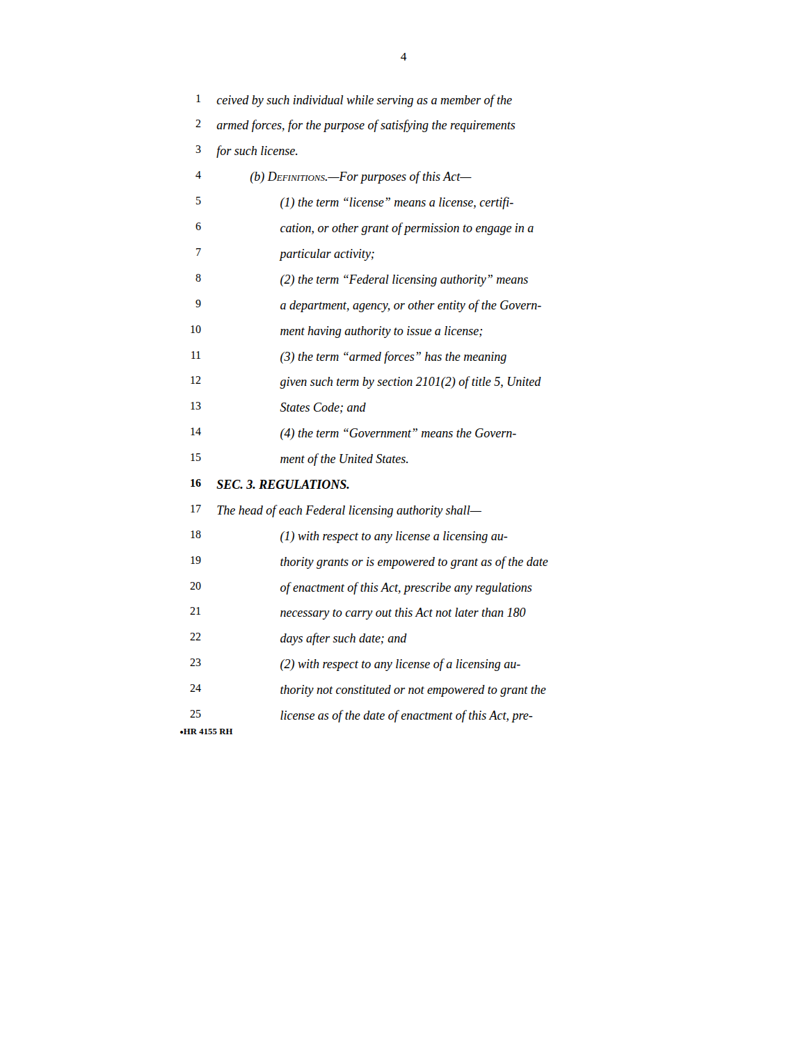4
ceived by such individual while serving as a member of the
armed forces, for the purpose of satisfying the requirements
for such license.
(b) Definitions.—For purposes of this Act—
(1) the term “license” means a license, certifi-
cation, or other grant of permission to engage in a
particular activity;
(2) the term “Federal licensing authority” means
a department, agency, or other entity of the Govern-
ment having authority to issue a license;
(3) the term “armed forces” has the meaning
given such term by section 2101(2) of title 5, United
States Code; and
(4) the term “Government” means the Govern-
ment of the United States.
SEC. 3. REGULATIONS.
The head of each Federal licensing authority shall—
(1) with respect to any license a licensing au-
thority grants or is empowered to grant as of the date
of enactment of this Act, prescribe any regulations
necessary to carry out this Act not later than 180
days after such date; and
(2) with respect to any license of a licensing au-
thority not constituted or not empowered to grant the
license as of the date of enactment of this Act, pre-
•HR 4155 RH